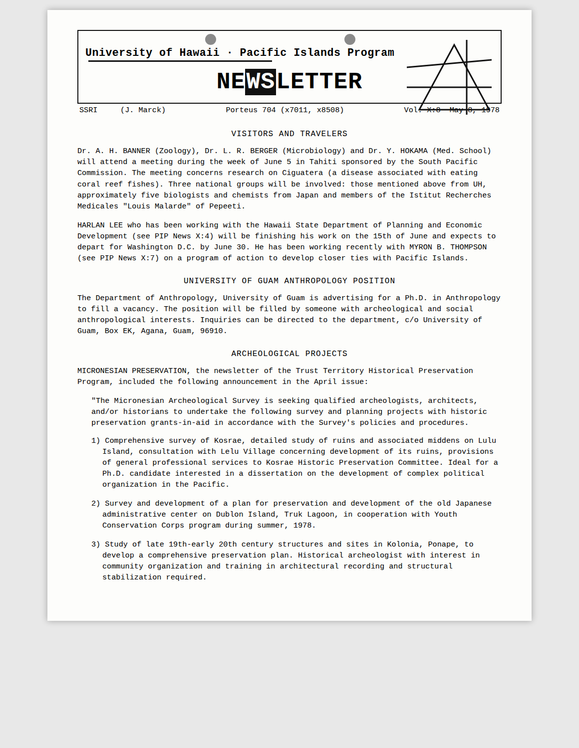University of Hawaii · Pacific Islands Program
NEWSLETTER
SSRI (J. Marck) Porteus 704 (x7011, x8508) Vol. X:8 May 8, 1978
VISITORS AND TRAVELERS
Dr. A. H. BANNER (Zoology), Dr. L. R. BERGER (Microbiology) and Dr. Y. HOKAMA (Med. School) will attend a meeting during the week of June 5 in Tahiti sponsored by the South Pacific Commission. The meeting concerns research on Ciguatera (a disease associated with eating coral reef fishes). Three national groups will be involved: those mentioned above from UH, approximately five biologists and chemists from Japan and members of the Istitut Recherches Medicales "Louis Malarde" of Pepeeti.
HARLAN LEE who has been working with the Hawaii State Department of Planning and Economic Development (see PIP News X:4) will be finishing his work on the 15th of June and expects to depart for Washington D.C. by June 30. He has been working recently with MYRON B. THOMPSON (see PIP News X:7) on a program of action to develop closer ties with Pacific Islands.
UNIVERSITY OF GUAM ANTHROPOLOGY POSITION
The Department of Anthropology, University of Guam is advertising for a Ph.D. in Anthropology to fill a vacancy. The position will be filled by someone with archeological and social anthropological interests. Inquiries can be directed to the department, c/o University of Guam, Box EK, Agana, Guam, 96910.
ARCHEOLOGICAL PROJECTS
MICRONESIAN PRESERVATION, the newsletter of the Trust Territory Historical Preservation Program, included the following announcement in the April issue:
"The Micronesian Archeological Survey is seeking qualified archeologists, architects, and/or historians to undertake the following survey and planning projects with historic preservation grants-in-aid in accordance with the Survey's policies and procedures.
1) Comprehensive survey of Kosrae, detailed study of ruins and associated middens on Lulu Island, consultation with Lelu Village concerning development of its ruins, provisions of general professional services to Kosrae Historic Preservation Committee. Ideal for a Ph.D. candidate interested in a dissertation on the development of complex political organization in the Pacific.
2) Survey and development of a plan for preservation and development of the old Japanese administrative center on Dublon Island, Truk Lagoon, in cooperation with Youth Conservation Corps program during summer, 1978.
3) Study of late 19th-early 20th century structures and sites in Kolonia, Ponape, to develop a comprehensive preservation plan. Historical archeologist with interest in community organization and training in architectural recording and structural stabilization required.